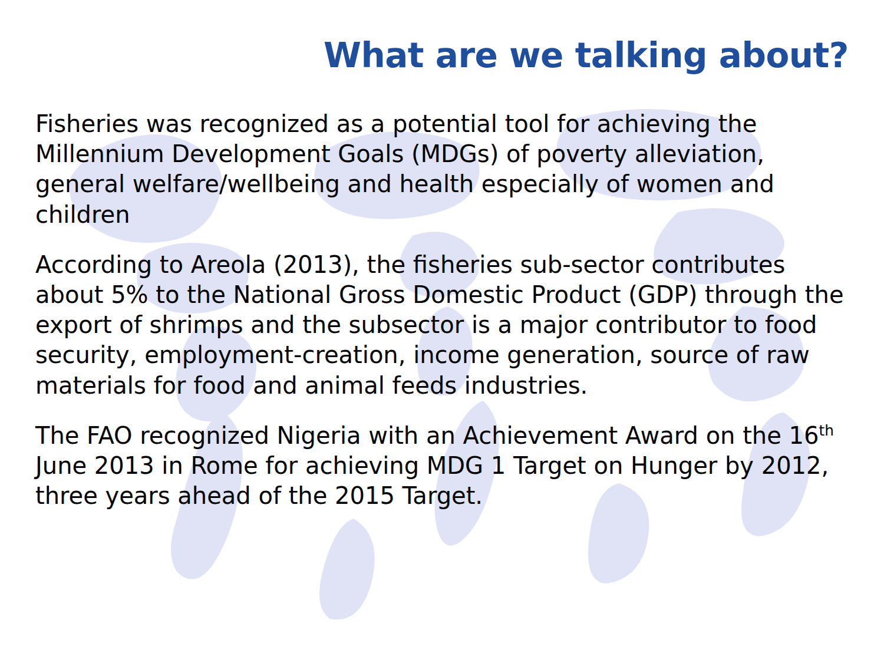What are we talking about?
Fisheries was recognized as a potential tool for achieving the Millennium Development Goals (MDGs) of poverty alleviation, general welfare/wellbeing and health especially of women and children
According to Areola (2013), the fisheries sub-sector contributes about 5% to the National Gross Domestic Product (GDP) through the export of shrimps and the subsector is a major contributor to food security, employment-creation, income generation, source of raw materials for food and animal feeds industries.
The FAO recognized Nigeria with an Achievement Award on the 16th June 2013 in Rome for achieving MDG 1 Target on Hunger by 2012, three years ahead of the 2015 Target.